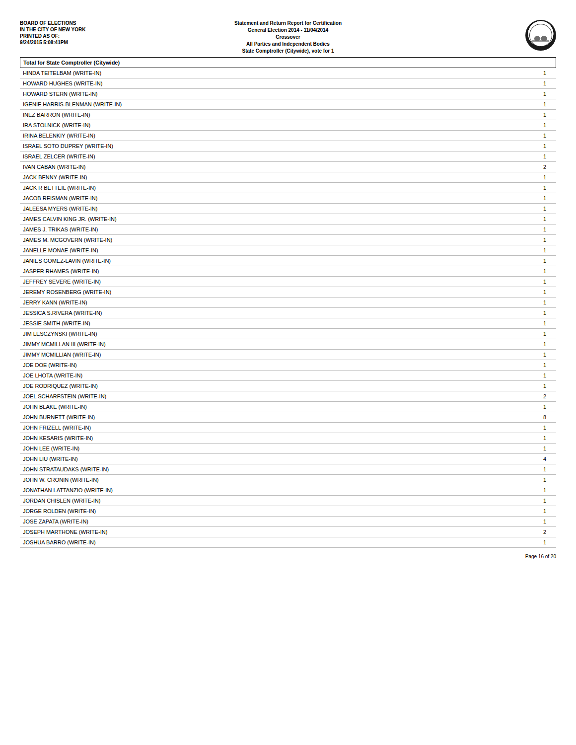BOARD OF ELECTIONS
IN THE CITY OF NEW YORK
PRINTED AS OF:
9/24/2015 5:08:41PM
Statement and Return Report for Certification
General Election 2014 - 11/04/2014
Crossover
All Parties and Independent Bodies
State Comptroller (Citywide), vote for 1
Total for State Comptroller (Citywide)
| HINDA TEITELBAM (WRITE-IN) | 1 |
| HOWARD HUGHES (WRITE-IN) | 1 |
| HOWARD STERN (WRITE-IN) | 1 |
| IGENIE HARRIS-BLENMAN (WRITE-IN) | 1 |
| INEZ BARRON (WRITE-IN) | 1 |
| IRA STOLNICK (WRITE-IN) | 1 |
| IRINA BELENKIY (WRITE-IN) | 1 |
| ISRAEL SOTO DUPREY (WRITE-IN) | 1 |
| ISRAEL ZELCER (WRITE-IN) | 1 |
| IVAN CABAN (WRITE-IN) | 2 |
| JACK BENNY (WRITE-IN) | 1 |
| JACK R BETTEIL (WRITE-IN) | 1 |
| JACOB REISMAN (WRITE-IN) | 1 |
| JALEESA MYERS (WRITE-IN) | 1 |
| JAMES CALVIN KING JR. (WRITE-IN) | 1 |
| JAMES J. TRIKAS (WRITE-IN) | 1 |
| JAMES M. MCGOVERN (WRITE-IN) | 1 |
| JANELLE MONAE (WRITE-IN) | 1 |
| JANIES GOMEZ-LAVIN (WRITE-IN) | 1 |
| JASPER RHAMES (WRITE-IN) | 1 |
| JEFFREY SEVERE (WRITE-IN) | 1 |
| JEREMY ROSENBERG (WRITE-IN) | 1 |
| JERRY KANN (WRITE-IN) | 1 |
| JESSICA S.RIVERA (WRITE-IN) | 1 |
| JESSIE SMITH (WRITE-IN) | 1 |
| JIM LESCZYNSKI (WRITE-IN) | 1 |
| JIMMY MCMILLAN III (WRITE-IN) | 1 |
| JIMMY MCMILLIAN (WRITE-IN) | 1 |
| JOE DOE (WRITE-IN) | 1 |
| JOE LHOTA (WRITE-IN) | 1 |
| JOE RODRIQUEZ (WRITE-IN) | 1 |
| JOEL SCHARFSTEIN (WRITE-IN) | 2 |
| JOHN BLAKE (WRITE-IN) | 1 |
| JOHN BURNETT (WRITE-IN) | 8 |
| JOHN FRIZELL (WRITE-IN) | 1 |
| JOHN KESARIS (WRITE-IN) | 1 |
| JOHN LEE (WRITE-IN) | 1 |
| JOHN LIU (WRITE-IN) | 4 |
| JOHN STRATAUDAKS (WRITE-IN) | 1 |
| JOHN W. CRONIN (WRITE-IN) | 1 |
| JONATHAN LATTANZIO (WRITE-IN) | 1 |
| JORDAN CHISLEN (WRITE-IN) | 1 |
| JORGE ROLDEN (WRITE-IN) | 1 |
| JOSE ZAPATA (WRITE-IN) | 1 |
| JOSEPH MARTHONE (WRITE-IN) | 2 |
| JOSHUA BARRO (WRITE-IN) | 1 |
Page 16 of 20